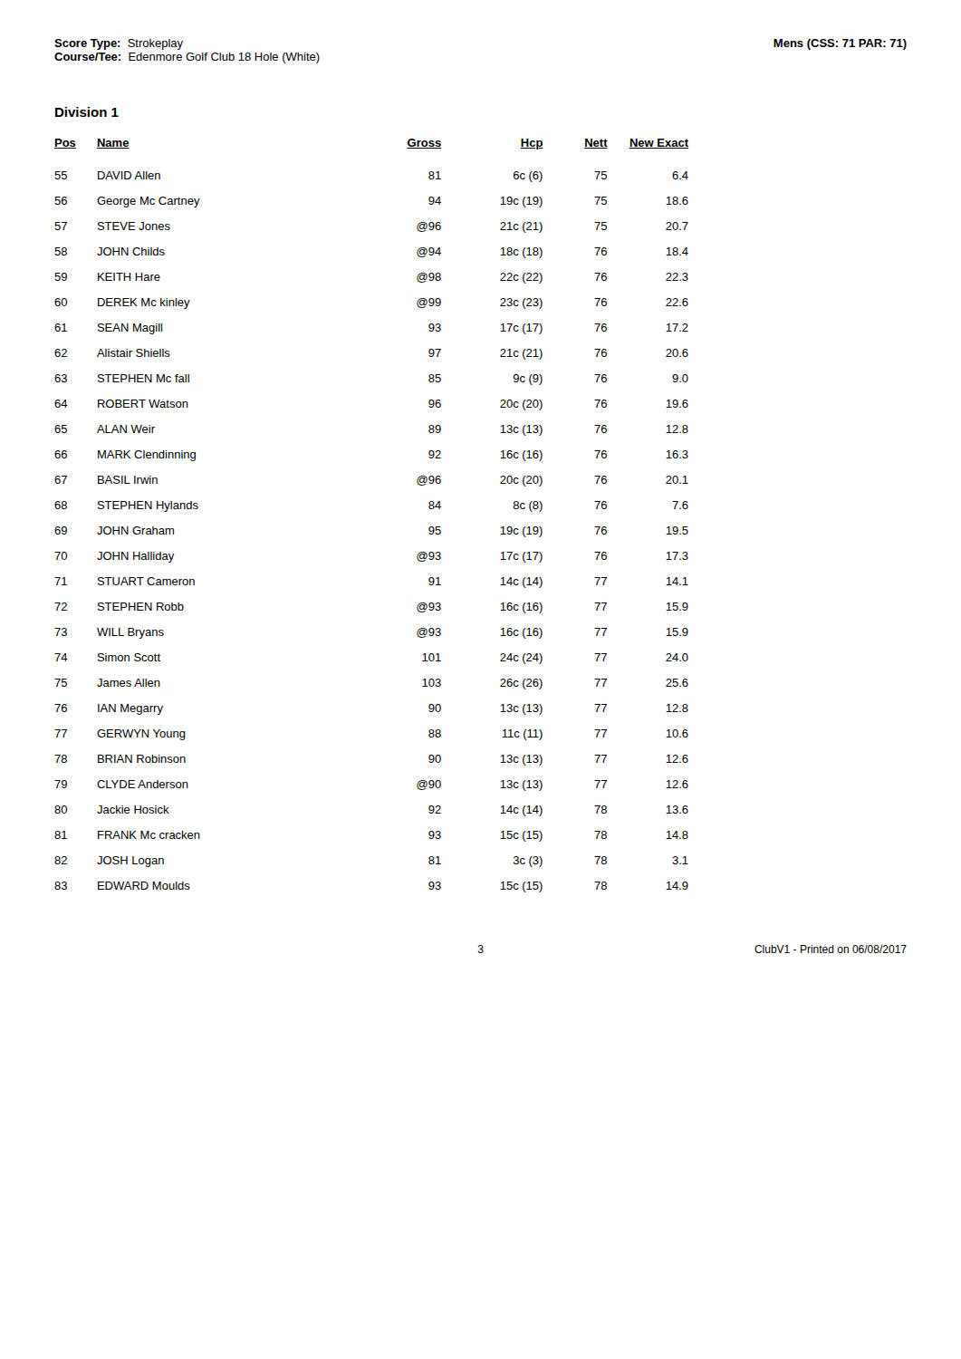Score Type: Strokeplay
Mens (CSS: 71 PAR: 71)
Course/Tee: Edenmore Golf Club 18 Hole (White)
Division 1
| Pos | Name | Gross | Hcp | Nett | New Exact |
| --- | --- | --- | --- | --- | --- |
| 55 | DAVID Allen | 81 | 6c (6) | 75 | 6.4 |
| 56 | George Mc Cartney | 94 | 19c (19) | 75 | 18.6 |
| 57 | STEVE Jones | @96 | 21c (21) | 75 | 20.7 |
| 58 | JOHN Childs | @94 | 18c (18) | 76 | 18.4 |
| 59 | KEITH Hare | @98 | 22c (22) | 76 | 22.3 |
| 60 | DEREK Mc kinley | @99 | 23c (23) | 76 | 22.6 |
| 61 | SEAN Magill | 93 | 17c (17) | 76 | 17.2 |
| 62 | Alistair Shiells | 97 | 21c (21) | 76 | 20.6 |
| 63 | STEPHEN Mc fall | 85 | 9c (9) | 76 | 9.0 |
| 64 | ROBERT Watson | 96 | 20c (20) | 76 | 19.6 |
| 65 | ALAN Weir | 89 | 13c (13) | 76 | 12.8 |
| 66 | MARK Clendinning | 92 | 16c (16) | 76 | 16.3 |
| 67 | BASIL Irwin | @96 | 20c (20) | 76 | 20.1 |
| 68 | STEPHEN Hylands | 84 | 8c (8) | 76 | 7.6 |
| 69 | JOHN Graham | 95 | 19c (19) | 76 | 19.5 |
| 70 | JOHN Halliday | @93 | 17c (17) | 76 | 17.3 |
| 71 | STUART Cameron | 91 | 14c (14) | 77 | 14.1 |
| 72 | STEPHEN Robb | @93 | 16c (16) | 77 | 15.9 |
| 73 | WILL Bryans | @93 | 16c (16) | 77 | 15.9 |
| 74 | Simon Scott | 101 | 24c (24) | 77 | 24.0 |
| 75 | James Allen | 103 | 26c (26) | 77 | 25.6 |
| 76 | IAN Megarry | 90 | 13c (13) | 77 | 12.8 |
| 77 | GERWYN Young | 88 | 11c (11) | 77 | 10.6 |
| 78 | BRIAN Robinson | 90 | 13c (13) | 77 | 12.6 |
| 79 | CLYDE Anderson | @90 | 13c (13) | 77 | 12.6 |
| 80 | Jackie Hosick | 92 | 14c (14) | 78 | 13.6 |
| 81 | FRANK Mc cracken | 93 | 15c (15) | 78 | 14.8 |
| 82 | JOSH Logan | 81 | 3c (3) | 78 | 3.1 |
| 83 | EDWARD Moulds | 93 | 15c (15) | 78 | 14.9 |
3
ClubV1 - Printed on 06/08/2017